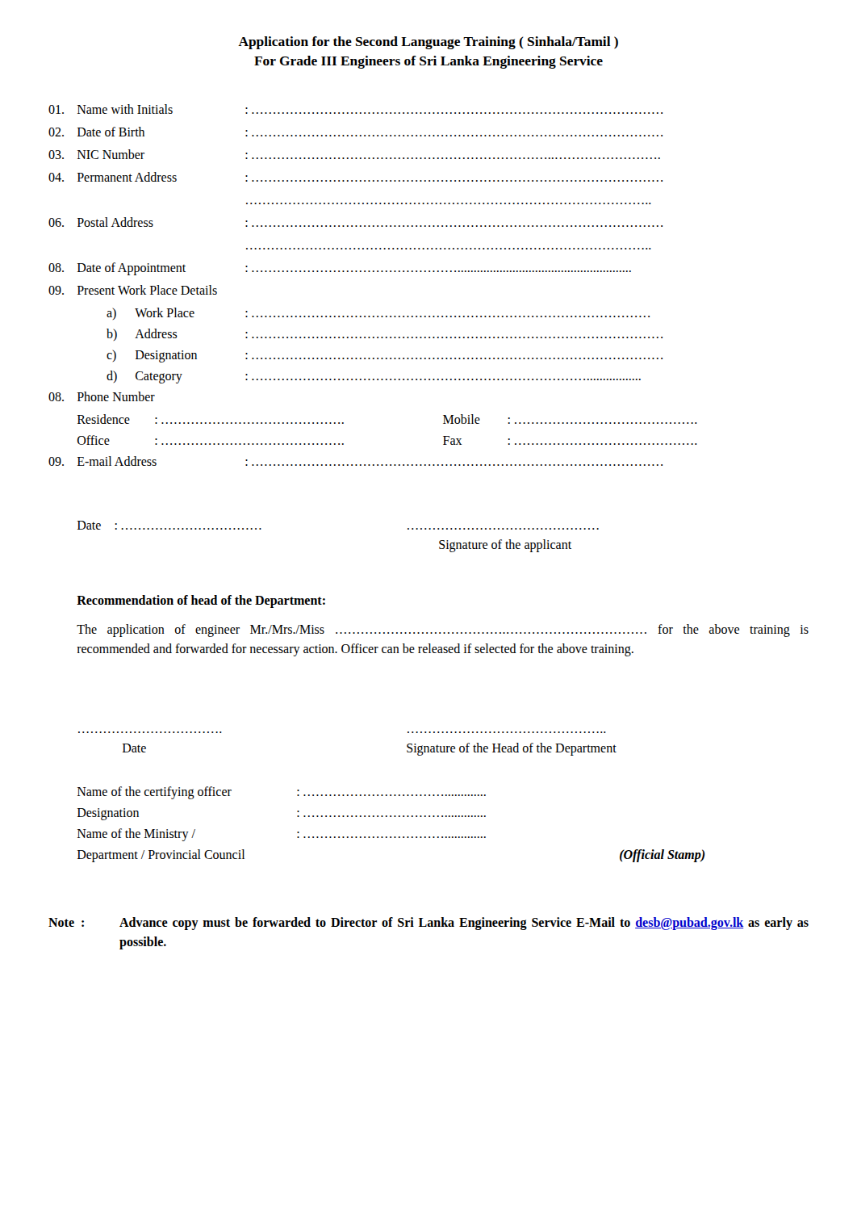Application for the Second Language Training ( Sinhala/Tamil )
For Grade III Engineers of Sri Lanka Engineering Service
Name with Initials : ……………………………………………………………………………………
Date of Birth : ……………………………………………………………………………………
NIC Number : ……………………………………………………………..…………………….
Permanent Address : ……………………………………………………………………………………
…………………………………………………………………………………..
Postal Address : ……………………………………………………………………………………
…………………………………………………………………………………..
Date of Appointment : …………………………………………......................................................
Present Work Place Details
Work Place : …………………………………………………………………………………
Address : ……………………………………………………………………………………
Designation : ……………………………………………………………………………………
Category : …………………………………………………………………….................
Phone Number
Residence : …………………………………….
Mobile : …………………………………….
Office : …………………………………….
Fax : …………………………………….
E-mail Address : ……………………………………………………………………………………
Date :……………………………
……………………………………… Signature of the applicant
Recommendation of head of the Department:
The application of engineer Mr./Mrs./Miss ………………………………….…………………………… for the above training is recommended and forwarded for necessary action. Officer can be released if selected for the above training.
……………………………. Date
………………………………………..
Signature of the Head of the Department
Name of the certifying officer : …………………………….............
Designation : …………………………….............
Name of the Ministry / : …………………………….............
Department / Provincial Council
(Official Stamp)
Note :
Advance copy must be forwarded to Director of Sri Lanka Engineering Service E-Mail to desb@pubad.gov.lk as early as possible.